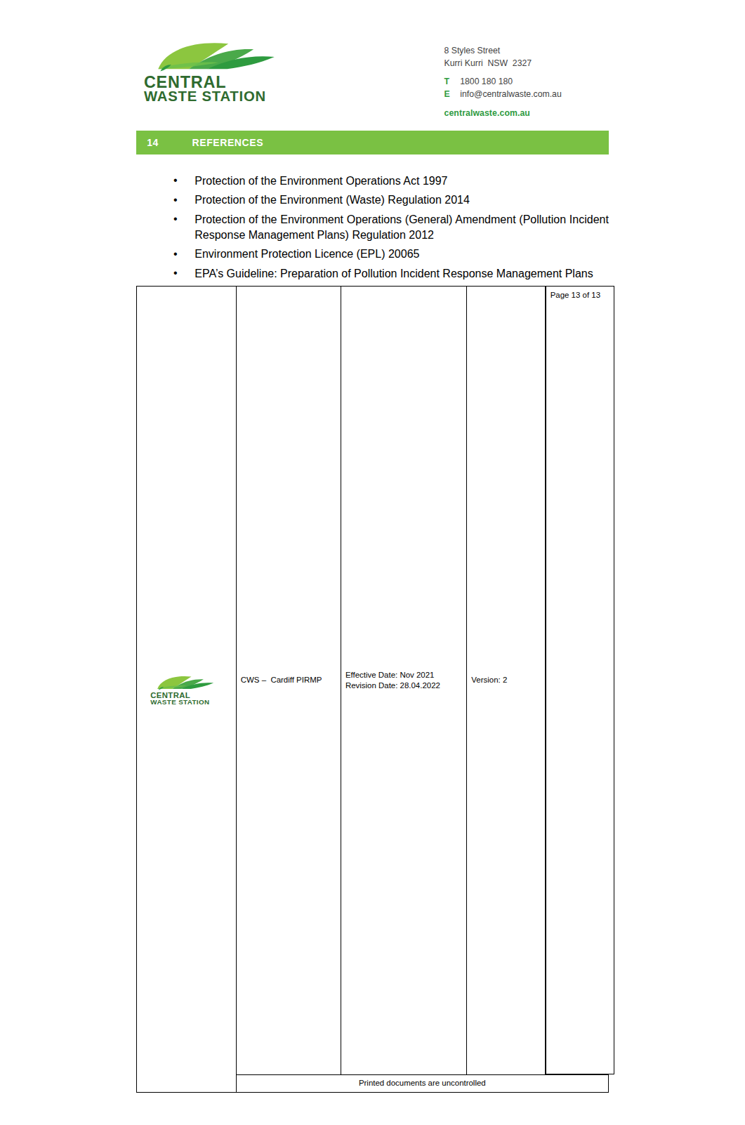CENTRAL WASTE STATION
8 Styles Street
Kurri Kurri NSW 2327
T 1800 180 180
Einfo@centralwaste.com.au
centralwaste.com.au
14 REFERENCES
Protection of the Environment Operations Act 1997
Protection of the Environment (Waste) Regulation 2014
Protection of the Environment Operations (General) Amendment (Pollution Incident Response Management Plans) Regulation 2012
Environment Protection Licence (EPL) 20065
EPA’s Guideline: Preparation of Pollution Incident Response Management Plans
| CENTRAL WASTE STATION | CWS – Cardiff PIRMP | Effective Date: Nov 2021 Revision Date: 28.04.2022 | Version: 2 | Page 13 of 13 |
| Printed documents are uncontrolled |